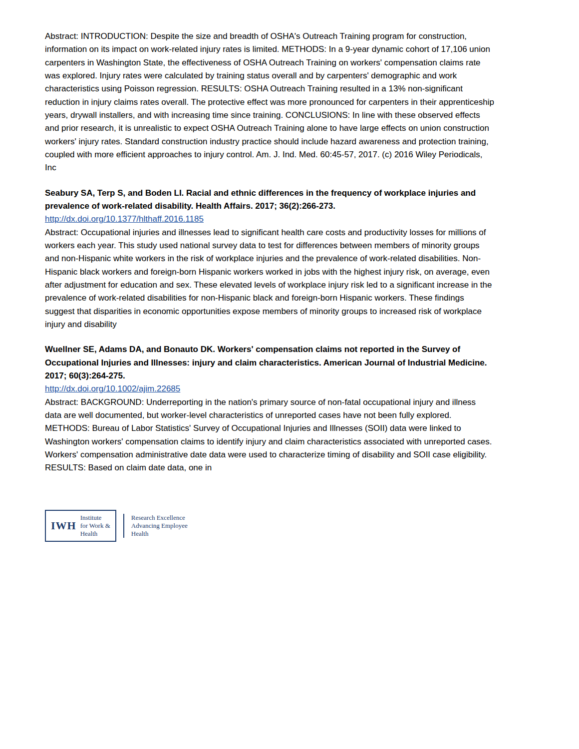Abstract: INTRODUCTION: Despite the size and breadth of OSHA's Outreach Training program for construction, information on its impact on work-related injury rates is limited. METHODS: In a 9-year dynamic cohort of 17,106 union carpenters in Washington State, the effectiveness of OSHA Outreach Training on workers' compensation claims rate was explored. Injury rates were calculated by training status overall and by carpenters' demographic and work characteristics using Poisson regression. RESULTS: OSHA Outreach Training resulted in a 13% non-significant reduction in injury claims rates overall. The protective effect was more pronounced for carpenters in their apprenticeship years, drywall installers, and with increasing time since training. CONCLUSIONS: In line with these observed effects and prior research, it is unrealistic to expect OSHA Outreach Training alone to have large effects on union construction workers' injury rates. Standard construction industry practice should include hazard awareness and protection training, coupled with more efficient approaches to injury control. Am. J. Ind. Med. 60:45-57, 2017. (c) 2016 Wiley Periodicals, Inc
Seabury SA, Terp S, and Boden LI. Racial and ethnic differences in the frequency of workplace injuries and prevalence of work-related disability. Health Affairs. 2017; 36(2):266-273.
http://dx.doi.org/10.1377/hlthaff.2016.1185
Abstract: Occupational injuries and illnesses lead to significant health care costs and productivity losses for millions of workers each year. This study used national survey data to test for differences between members of minority groups and non-Hispanic white workers in the risk of workplace injuries and the prevalence of work-related disabilities. Non-Hispanic black workers and foreign-born Hispanic workers worked in jobs with the highest injury risk, on average, even after adjustment for education and sex. These elevated levels of workplace injury risk led to a significant increase in the prevalence of work-related disabilities for non-Hispanic black and foreign-born Hispanic workers. These findings suggest that disparities in economic opportunities expose members of minority groups to increased risk of workplace injury and disability
Wuellner SE, Adams DA, and Bonauto DK. Workers' compensation claims not reported in the Survey of Occupational Injuries and Illnesses: injury and claim characteristics. American Journal of Industrial Medicine. 2017; 60(3):264-275.
http://dx.doi.org/10.1002/ajim.22685
Abstract: BACKGROUND: Underreporting in the nation's primary source of non-fatal occupational injury and illness data are well documented, but worker-level characteristics of unreported cases have not been fully explored. METHODS: Bureau of Labor Statistics' Survey of Occupational Injuries and Illnesses (SOII) data were linked to Washington workers' compensation claims to identify injury and claim characteristics associated with unreported cases. Workers' compensation administrative date data were used to characterize timing of disability and SOII case eligibility. RESULTS: Based on claim date data, one in
IWH Institute
for Work &
Health
Research Excellence
Advancing Employee
Health